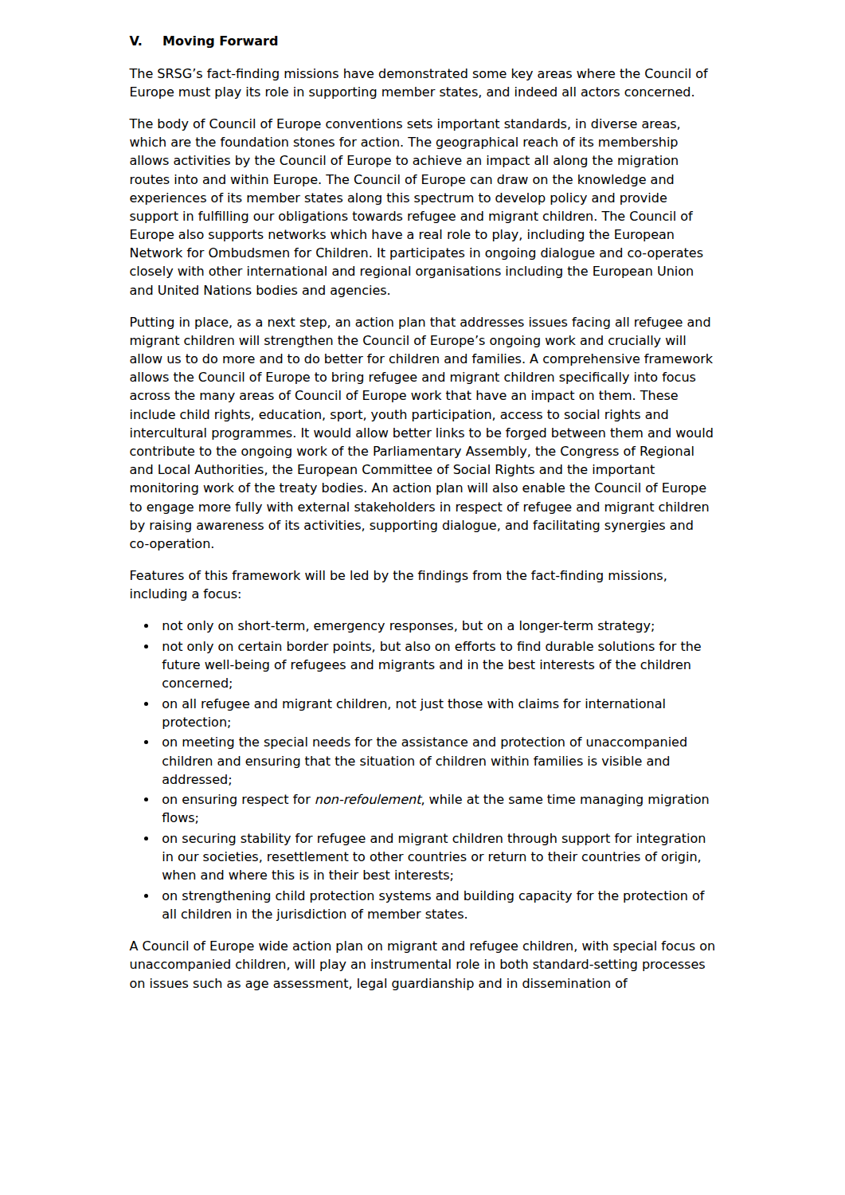V. Moving Forward
The SRSG’s fact-finding missions have demonstrated some key areas where the Council of Europe must play its role in supporting member states, and indeed all actors concerned.
The body of Council of Europe conventions sets important standards, in diverse areas, which are the foundation stones for action. The geographical reach of its membership allows activities by the Council of Europe to achieve an impact all along the migration routes into and within Europe. The Council of Europe can draw on the knowledge and experiences of its member states along this spectrum to develop policy and provide support in fulfilling our obligations towards refugee and migrant children. The Council of Europe also supports networks which have a real role to play, including the European Network for Ombudsmen for Children. It participates in ongoing dialogue and co-operates closely with other international and regional organisations including the European Union and United Nations bodies and agencies.
Putting in place, as a next step, an action plan that addresses issues facing all refugee and migrant children will strengthen the Council of Europe’s ongoing work and crucially will allow us to do more and to do better for children and families. A comprehensive framework allows the Council of Europe to bring refugee and migrant children specifically into focus across the many areas of Council of Europe work that have an impact on them. These include child rights, education, sport, youth participation, access to social rights and intercultural programmes. It would allow better links to be forged between them and would contribute to the ongoing work of the Parliamentary Assembly, the Congress of Regional and Local Authorities, the European Committee of Social Rights and the important monitoring work of the treaty bodies. An action plan will also enable the Council of Europe to engage more fully with external stakeholders in respect of refugee and migrant children by raising awareness of its activities, supporting dialogue, and facilitating synergies and co-operation.
Features of this framework will be led by the findings from the fact-finding missions, including a focus:
not only on short-term, emergency responses, but on a longer-term strategy;
not only on certain border points, but also on efforts to find durable solutions for the future well-being of refugees and migrants and in the best interests of the children concerned;
on all refugee and migrant children, not just those with claims for international protection;
on meeting the special needs for the assistance and protection of unaccompanied children and ensuring that the situation of children within families is visible and addressed;
on ensuring respect for non-refoulement, while at the same time managing migration flows;
on securing stability for refugee and migrant children through support for integration in our societies, resettlement to other countries or return to their countries of origin, when and where this is in their best interests;
on strengthening child protection systems and building capacity for the protection of all children in the jurisdiction of member states.
A Council of Europe wide action plan on migrant and refugee children, with special focus on unaccompanied children, will play an instrumental role in both standard-setting processes on issues such as age assessment, legal guardianship and in dissemination of